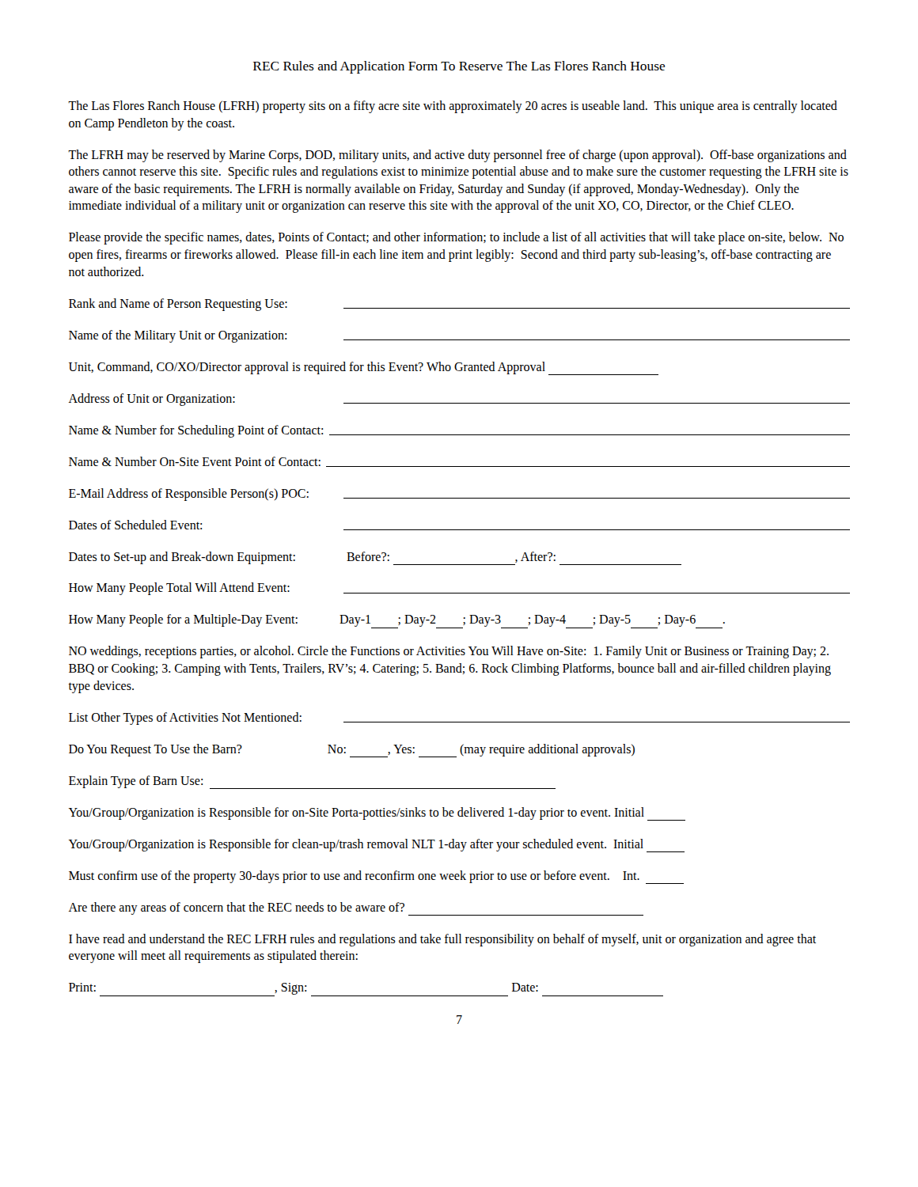REC Rules and Application Form To Reserve The Las Flores Ranch House
The Las Flores Ranch House (LFRH) property sits on a fifty acre site with approximately 20 acres is useable land. This unique area is centrally located on Camp Pendleton by the coast.
The LFRH may be reserved by Marine Corps, DOD, military units, and active duty personnel free of charge (upon approval). Off-base organizations and others cannot reserve this site. Specific rules and regulations exist to minimize potential abuse and to make sure the customer requesting the LFRH site is aware of the basic requirements. The LFRH is normally available on Friday, Saturday and Sunday (if approved, Monday-Wednesday). Only the immediate individual of a military unit or organization can reserve this site with the approval of the unit XO, CO, Director, or the Chief CLEO.
Please provide the specific names, dates, Points of Contact; and other information; to include a list of all activities that will take place on-site, below. No open fires, firearms or fireworks allowed. Please fill-in each line item and print legibly: Second and third party sub-leasing’s, off-base contracting are not authorized.
Rank and Name of Person Requesting Use:
Name of the Military Unit or Organization:
Unit, Command, CO/XO/Director approval is required for this Event? Who Granted Approval
Address of Unit or Organization:
Name & Number for Scheduling Point of Contact:
Name & Number On-Site Event Point of Contact:
E-Mail Address of Responsible Person(s) POC:
Dates of Scheduled Event:
Dates to Set-up and Break-down Equipment: Before?: , After?:
How Many People Total Will Attend Event:
How Many People for a Multiple-Day Event: Day-1 ; Day-2 ; Day-3 ; Day-4 ; Day-5 ; Day-6 .
NO weddings, receptions parties, or alcohol. Circle the Functions or Activities You Will Have on-Site: 1. Family Unit or Business or Training Day; 2. BBQ or Cooking; 3. Camping with Tents, Trailers, RV’s; 4. Catering; 5. Band; 6. Rock Climbing Platforms, bounce ball and air-filled children playing type devices.
List Other Types of Activities Not Mentioned:
Do You Request To Use the Barn? No: , Yes: (may require additional approvals)
Explain Type of Barn Use:
You/Group/Organization is Responsible for on-Site Porta-potties/sinks to be delivered 1-day prior to event. Initial
You/Group/Organization is Responsible for clean-up/trash removal NLT 1-day after your scheduled event. Initial
Must confirm use of the property 30-days prior to use and reconfirm one week prior to use or before event. Int.
Are there any areas of concern that the REC needs to be aware of?
I have read and understand the REC LFRH rules and regulations and take full responsibility on behalf of myself, unit or organization and agree that everyone will meet all requirements as stipulated therein:
Print: , Sign: Date:
7